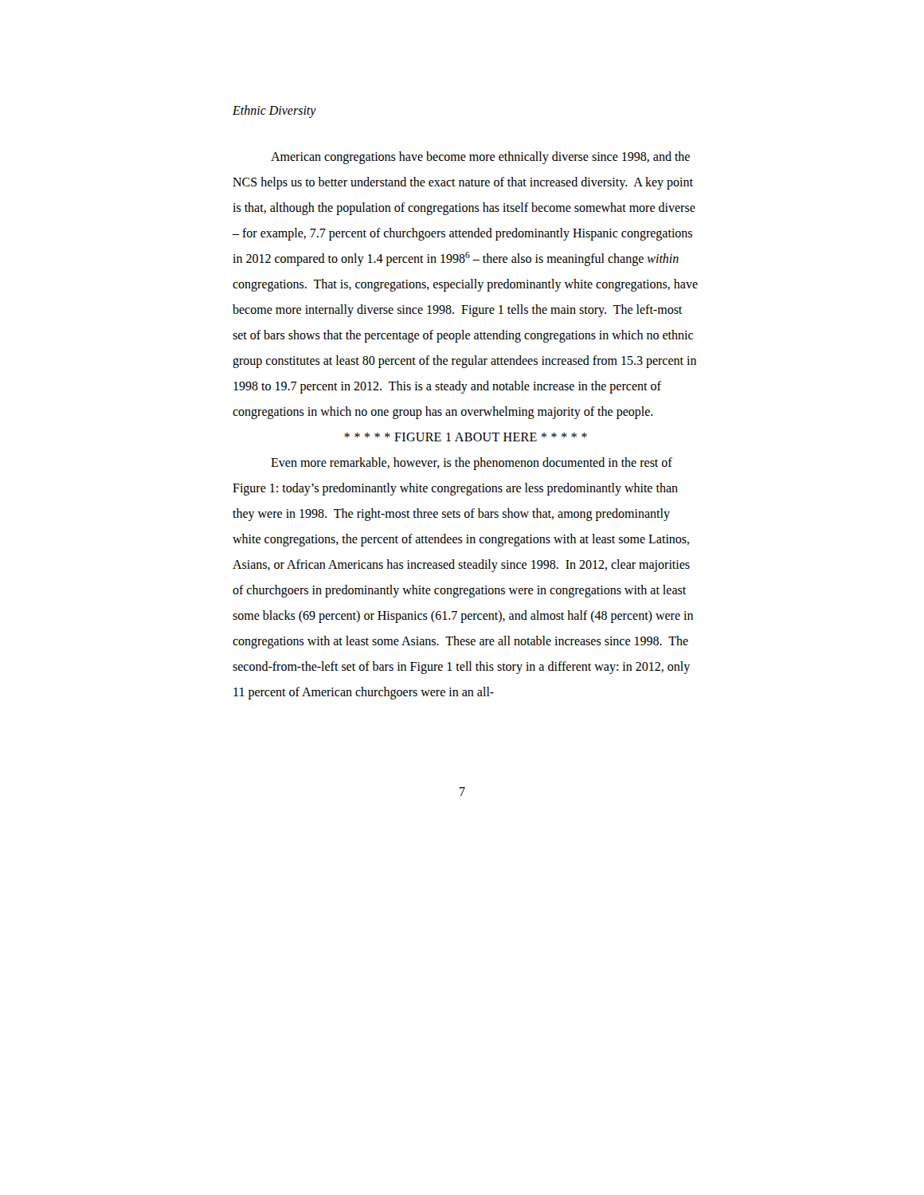Ethnic Diversity
American congregations have become more ethnically diverse since 1998, and the NCS helps us to better understand the exact nature of that increased diversity. A key point is that, although the population of congregations has itself become somewhat more diverse – for example, 7.7 percent of churchgoers attended predominantly Hispanic congregations in 2012 compared to only 1.4 percent in 19986 – there also is meaningful change within congregations. That is, congregations, especially predominantly white congregations, have become more internally diverse since 1998. Figure 1 tells the main story. The left-most set of bars shows that the percentage of people attending congregations in which no ethnic group constitutes at least 80 percent of the regular attendees increased from 15.3 percent in 1998 to 19.7 percent in 2012. This is a steady and notable increase in the percent of congregations in which no one group has an overwhelming majority of the people.
* * * * * FIGURE 1 ABOUT HERE * * * * *
Even more remarkable, however, is the phenomenon documented in the rest of Figure 1: today’s predominantly white congregations are less predominantly white than they were in 1998. The right-most three sets of bars show that, among predominantly white congregations, the percent of attendees in congregations with at least some Latinos, Asians, or African Americans has increased steadily since 1998. In 2012, clear majorities of churchgoers in predominantly white congregations were in congregations with at least some blacks (69 percent) or Hispanics (61.7 percent), and almost half (48 percent) were in congregations with at least some Asians. These are all notable increases since 1998. The second-from-the-left set of bars in Figure 1 tell this story in a different way: in 2012, only 11 percent of American churchgoers were in an all-
7